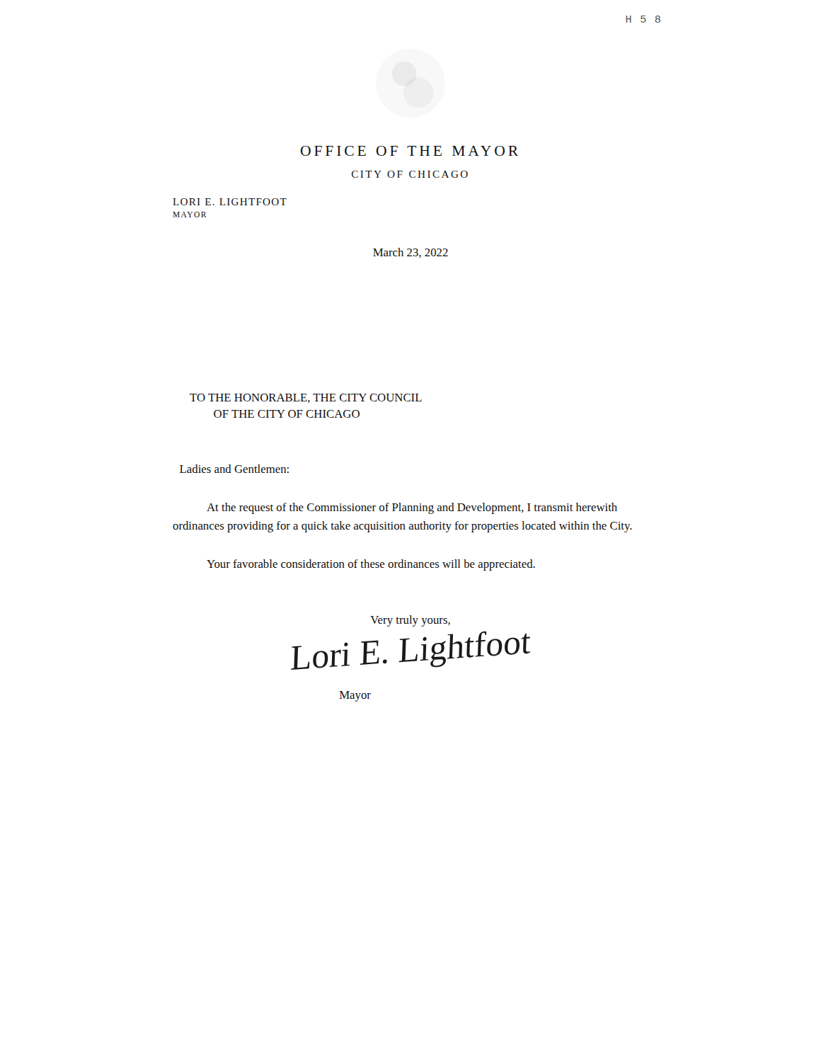H 5 8
Office of the Mayor
City of Chicago
Lori E. Lightfoot
Mayor
March 23, 2022
TO THE HONORABLE, THE CITY COUNCIL
OF THE CITY OF CHICAGO
Ladies and Gentlemen:
At the request of the Commissioner of Planning and Development, I transmit herewith ordinances providing for a quick take acquisition authority for properties located within the City.
Your favorable consideration of these ordinances will be appreciated.
Very truly yours,
Lori E. Lightfoot Mayor